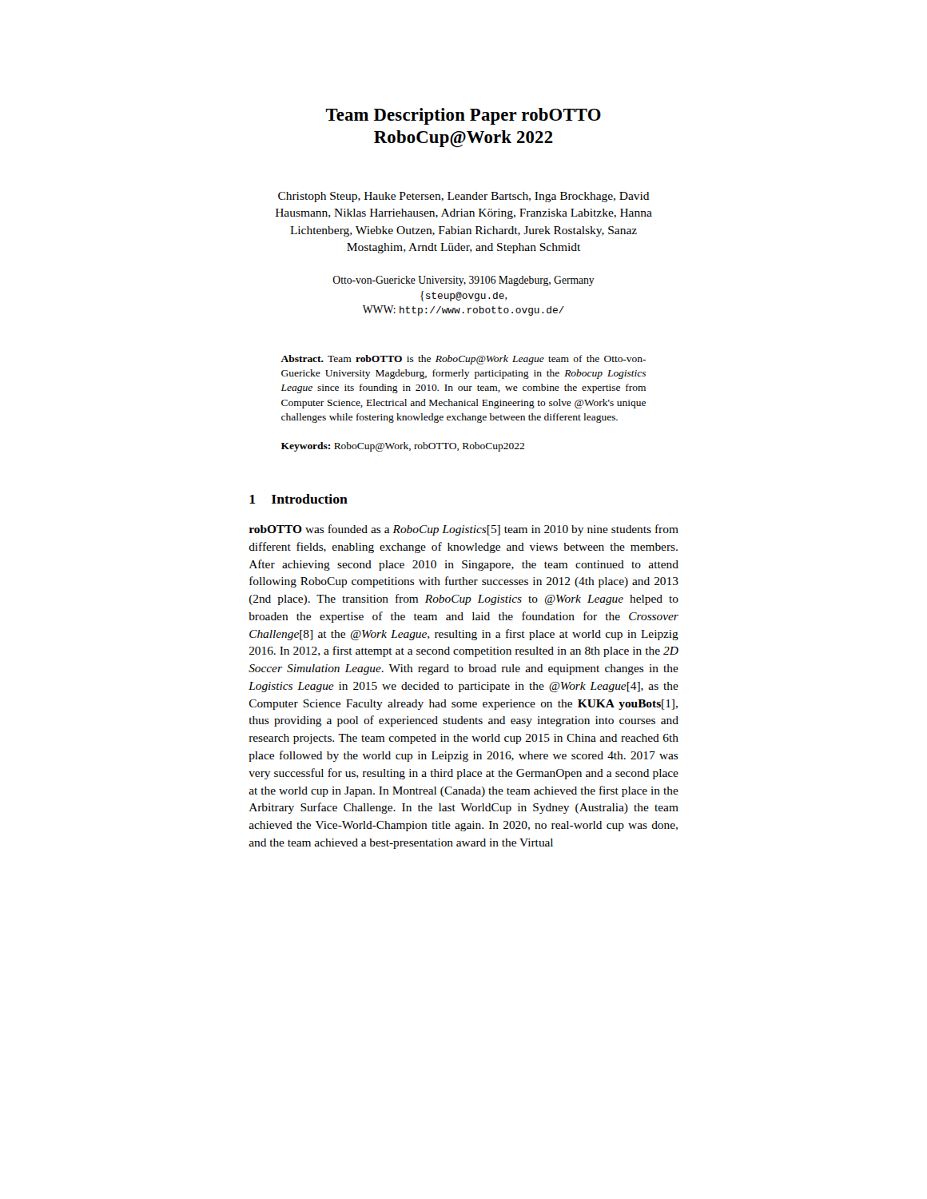Team Description Paper robOTTO
RoboCup@Work 2022
Christoph Steup, Hauke Petersen, Leander Bartsch, Inga Brockhage, David
Hausmann, Niklas Harriehausen, Adrian Köring, Franziska Labitzke, Hanna
Lichtenberg, Wiebke Outzen, Fabian Richardt, Jurek Rostalsky, Sanaz
Mostaghim, Arndt Lüder, and Stephan Schmidt
Otto-von-Guericke University, 39106 Magdeburg, Germany
{steup@ovgu.de,
WWW: http://www.robotto.ovgu.de/
Abstract. Team robOTTO is the RoboCup@Work League team of the Otto-von-Guericke University Magdeburg, formerly participating in the Robocup Logistics League since its founding in 2010. In our team, we combine the expertise from Computer Science, Electrical and Mechanical Engineering to solve @Work's unique challenges while fostering knowledge exchange between the different leagues.
Keywords: RoboCup@Work, robOTTO, RoboCup2022
1 Introduction
robOTTO was founded as a RoboCup Logistics[5] team in 2010 by nine students from different fields, enabling exchange of knowledge and views between the members. After achieving second place 2010 in Singapore, the team continued to attend following RoboCup competitions with further successes in 2012 (4th place) and 2013 (2nd place). The transition from RoboCup Logistics to @Work League helped to broaden the expertise of the team and laid the foundation for the Crossover Challenge[8] at the @Work League, resulting in a first place at world cup in Leipzig 2016. In 2012, a first attempt at a second competition resulted in an 8th place in the 2D Soccer Simulation League. With regard to broad rule and equipment changes in the Logistics League in 2015 we decided to participate in the @Work League[4], as the Computer Science Faculty already had some experience on the KUKA youBots[1], thus providing a pool of experienced students and easy integration into courses and research projects. The team competed in the world cup 2015 in China and reached 6th place followed by the world cup in Leipzig in 2016, where we scored 4th. 2017 was very successful for us, resulting in a third place at the GermanOpen and a second place at the world cup in Japan. In Montreal (Canada) the team achieved the first place in the Arbitrary Surface Challenge. In the last WorldCup in Sydney (Australia) the team achieved the Vice-World-Champion title again. In 2020, no real-world cup was done, and the team achieved a best-presentation award in the Virtual